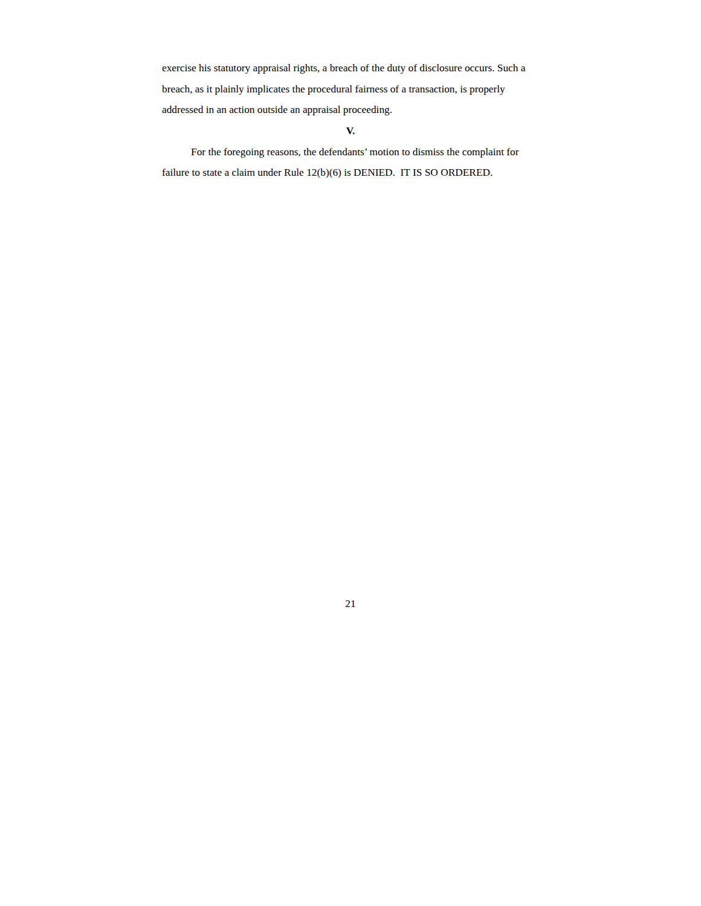exercise his statutory appraisal rights, a breach of the duty of disclosure occurs. Such a breach, as it plainly implicates the procedural fairness of a transaction, is properly addressed in an action outside an appraisal proceeding.
V.
For the foregoing reasons, the defendants’ motion to dismiss the complaint for failure to state a claim under Rule 12(b)(6) is DENIED. IT IS SO ORDERED.
21